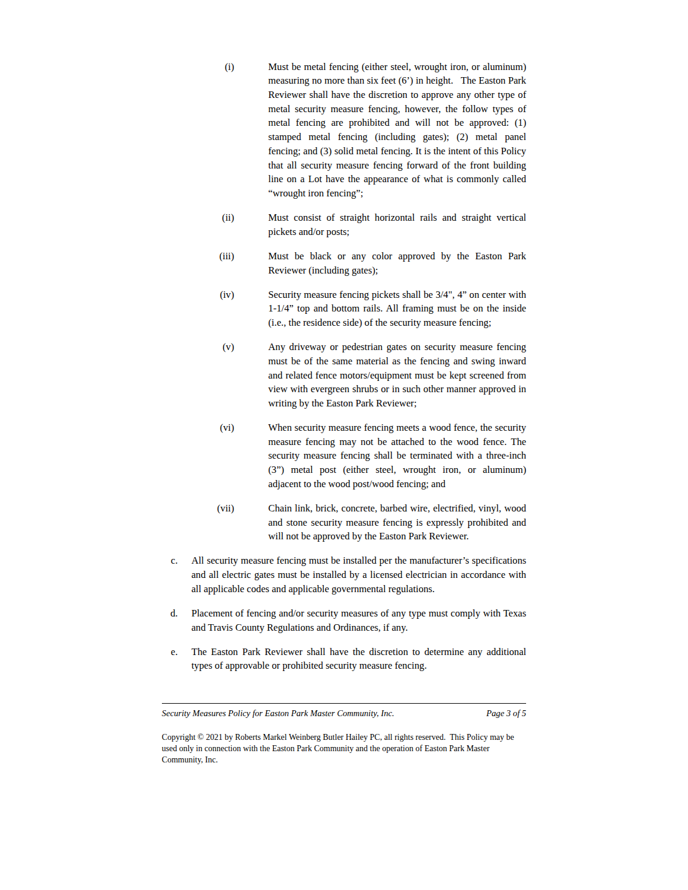(i) Must be metal fencing (either steel, wrought iron, or aluminum) measuring no more than six feet (6’) in height. The Easton Park Reviewer shall have the discretion to approve any other type of metal security measure fencing, however, the follow types of metal fencing are prohibited and will not be approved: (1) stamped metal fencing (including gates); (2) metal panel fencing; and (3) solid metal fencing. It is the intent of this Policy that all security measure fencing forward of the front building line on a Lot have the appearance of what is commonly called “wrought iron fencing”;
(ii) Must consist of straight horizontal rails and straight vertical pickets and/or posts;
(iii) Must be black or any color approved by the Easton Park Reviewer (including gates);
(iv) Security measure fencing pickets shall be 3/4", 4” on center with 1-1/4” top and bottom rails. All framing must be on the inside (i.e., the residence side) of the security measure fencing;
(v) Any driveway or pedestrian gates on security measure fencing must be of the same material as the fencing and swing inward and related fence motors/equipment must be kept screened from view with evergreen shrubs or in such other manner approved in writing by the Easton Park Reviewer;
(vi) When security measure fencing meets a wood fence, the security measure fencing may not be attached to the wood fence. The security measure fencing shall be terminated with a three-inch (3”) metal post (either steel, wrought iron, or aluminum) adjacent to the wood post/wood fencing; and
(vii) Chain link, brick, concrete, barbed wire, electrified, vinyl, wood and stone security measure fencing is expressly prohibited and will not be approved by the Easton Park Reviewer.
c. All security measure fencing must be installed per the manufacturer’s specifications and all electric gates must be installed by a licensed electrician in accordance with all applicable codes and applicable governmental regulations.
d. Placement of fencing and/or security measures of any type must comply with Texas and Travis County Regulations and Ordinances, if any.
e. The Easton Park Reviewer shall have the discretion to determine any additional types of approvable or prohibited security measure fencing.
Security Measures Policy for Easton Park Master Community, Inc. Page 3 of 5
Copyright © 2021 by Roberts Markel Weinberg Butler Hailey PC, all rights reserved. This Policy may be used only in connection with the Easton Park Community and the operation of Easton Park Master Community, Inc.